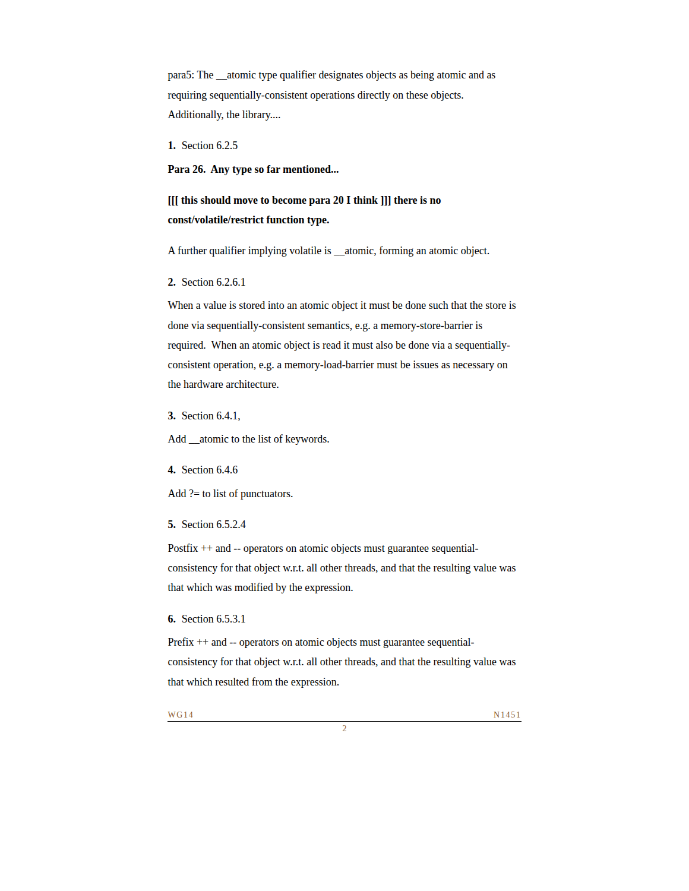para5: The __atomic type qualifier designates objects as being atomic and as requiring sequentially-consistent operations directly on these objects. Additionally, the library....
1. Section 6.2.5
Para 26. Any type so far mentioned...
[[[ this should move to become para 20 I think ]]] there is no const/volatile/restrict function type.
A further qualifier implying volatile is __atomic, forming an atomic object.
2. Section 6.2.6.1
When a value is stored into an atomic object it must be done such that the store is done via sequentially-consistent semantics, e.g. a memory-store-barrier is required. When an atomic object is read it must also be done via a sequentially-consistent operation, e.g. a memory-load-barrier must be issues as necessary on the hardware architecture.
3. Section 6.4.1,
Add __atomic to the list of keywords.
4. Section 6.4.6
Add ?= to list of punctuators.
5. Section 6.5.2.4
Postfix ++ and -- operators on atomic objects must guarantee sequential-consistency for that object w.r.t. all other threads, and that the resulting value was that which was modified by the expression.
6. Section 6.5.3.1
Prefix ++ and -- operators on atomic objects must guarantee sequential-consistency for that object w.r.t. all other threads, and that the resulting value was that which resulted from the expression.
WG14 N1451
2